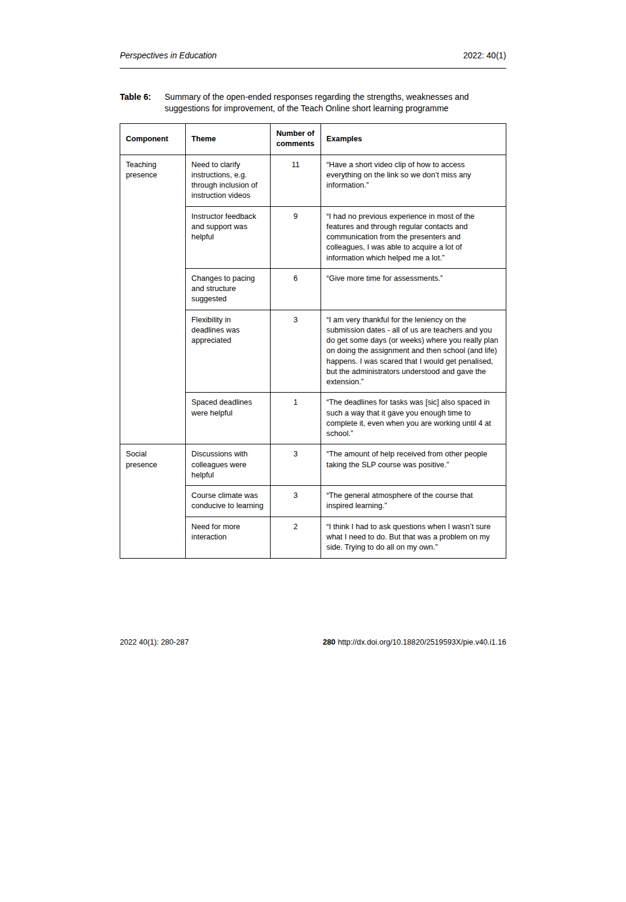Perspectives in Education
2022: 40(1)
Table 6:
Summary of the open-ended responses regarding the strengths, weaknesses and suggestions for improvement, of the Teach Online short learning programme
| Component | Theme | Number of comments | Examples |
| --- | --- | --- | --- |
| Teaching presence | Need to clarify instructions, e.g. through inclusion of instruction videos | 11 | “Have a short video clip of how to access everything on the link so we don’t miss any information.” |
| Instructor feedback and support was helpful | 9 | “I had no previous experience in most of the features and through regular contacts and communication from the presenters and colleagues, I was able to acquire a lot of information which helped me a lot.” |
| Changes to pacing and structure suggested | 6 | “Give more time for assessments.” |
| Flexibility in deadlines was appreciated | 3 | “I am very thankful for the leniency on the submission dates - all of us are teachers and you do get some days (or weeks) where you really plan on doing the assignment and then school (and life) happens. I was scared that I would get penalised, but the administrators understood and gave the extension.” |
| Spaced deadlines were helpful | 1 | “The deadlines for tasks was [sic] also spaced in such a way that it gave you enough time to complete it, even when you are working until 4 at school.” |
| Social presence | Discussions with colleagues were helpful | 3 | “The amount of help received from other people taking the SLP course was positive.” |
| Course climate was conducive to learning | 3 | “The general atmosphere of the course that inspired learning.” |
| Need for more interaction | 2 | “I think I had to ask questions when I wasn’t sure what I need to do. But that was a problem on my side. Trying to do all on my own.” |
2022 40(1): 280-287
280 http://dx.doi.org/10.18820/2519593X/pie.v40.i1.16